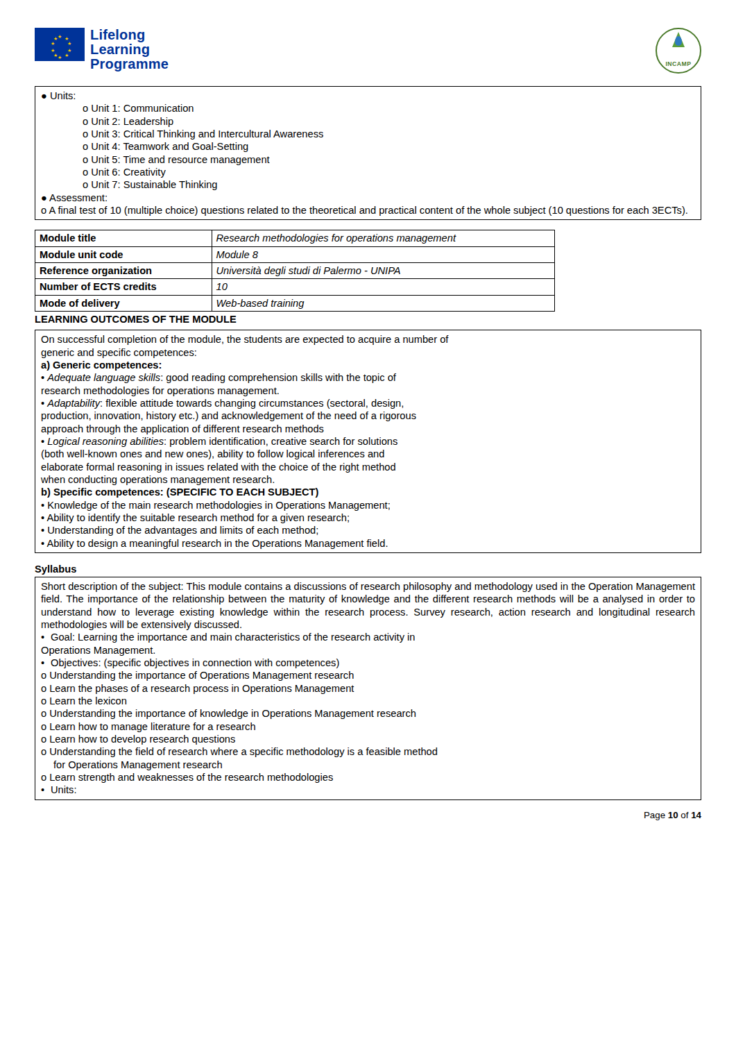★ ★ ★ ★ ★ ★ ★ ★ ★ ★
Lifelong
Learning
Programme
INCAMP
● Units:
o Unit 1: Communication
o Unit 2: Leadership
o Unit 3: Critical Thinking and Intercultural Awareness
o Unit 4: Teamwork and Goal-Setting
o Unit 5: Time and resource management
o Unit 6: Creativity
o Unit 7: Sustainable Thinking
● Assessment:
o A final test of 10 (multiple choice) questions related to the theoretical and practical content of the whole subject (10 questions for each 3ECTs).
| Module title | Research methodologies for operations management |
| Module unit code | Module 8 |
| Reference organization | Università degli studi di Palermo - UNIPA |
| Number of ECTS credits | 10 |
| Mode of delivery | Web-based training |
LEARNING OUTCOMES OF THE MODULE
On successful completion of the module, the students are expected to acquire a number of
generic and specific competences:
a) Generic competences:
• Adequate language skills: good reading comprehension skills with the topic of
research methodologies for operations management.
• Adaptability: flexible attitude towards changing circumstances (sectoral, design,
production, innovation, history etc.) and acknowledgement of the need of a rigorous
approach through the application of different research methods
• Logical reasoning abilities: problem identification, creative search for solutions
(both well-known ones and new ones), ability to follow logical inferences and
elaborate formal reasoning in issues related with the choice of the right method
when conducting operations management research.
b) Specific competences: (SPECIFIC TO EACH SUBJECT)
• Knowledge of the main research methodologies in Operations Management;
• Ability to identify the suitable research method for a given research;
• Understanding of the advantages and limits of each method;
• Ability to design a meaningful research in the Operations Management field.
Syllabus
Short description of the subject: This module contains a discussions of research philosophy and methodology used in the Operation Management field. The importance of the relationship between the maturity of knowledge and the different research methods will be a analysed in order to understand how to leverage existing knowledge within the research process. Survey research, action research and longitudinal research methodologies will be extensively discussed.
•Goal: Learning the importance and main characteristics of the research activity in
Operations Management.
•Objectives: (specific objectives in connection with competences)
o Understanding the importance of Operations Management research
o Learn the phases of a research process in Operations Management
o Learn the lexicon
o Understanding the importance of knowledge in Operations Management research
o Learn how to manage literature for a research
o Learn how to develop research questions
o Understanding the field of research where a specific methodology is a feasible method
for Operations Management research
o Learn strength and weaknesses of the research methodologies
•Units:
Page 10 of 14